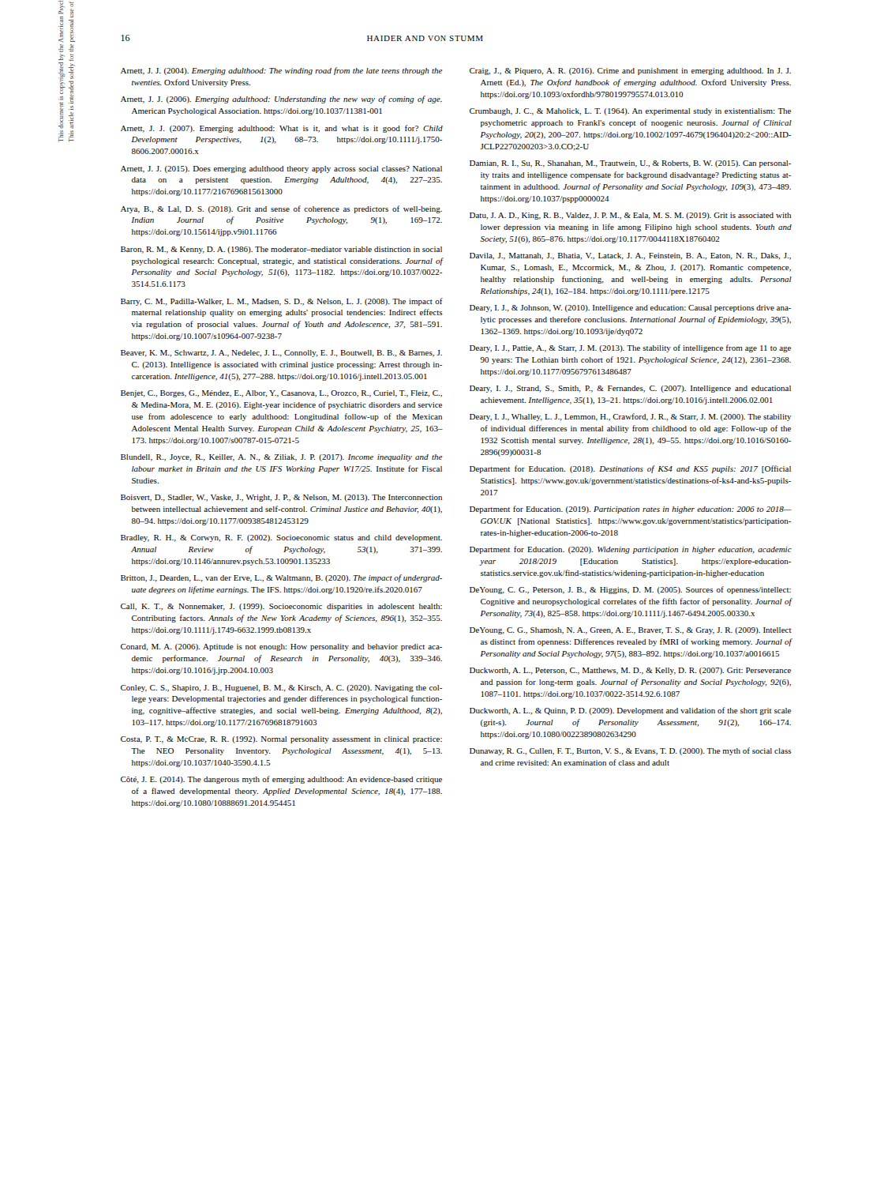This document is copyrighted by the American Psychological Association or one of its allied publishers.
This article is intended solely for the personal use of the individual user and is not to be disseminated broadly.
16 HAIDER AND VON STUMM
Arnett, J. J. (2004). Emerging adulthood: The winding road from the late teens through the twenties. Oxford University Press.
Arnett, J. J. (2006). Emerging adulthood: Understanding the new way of coming of age. American Psychological Association. https://doi.org/10.1037/11381-001
Arnett, J. J. (2007). Emerging adulthood: What is it, and what is it good for? Child Development Perspectives, 1(2), 68–73. https://doi.org/10.1111/j.1750-8606.2007.00016.x
Arnett, J. J. (2015). Does emerging adulthood theory apply across social classes? National data on a persistent question. Emerging Adulthood, 4(4), 227–235. https://doi.org/10.1177/2167696815613000
Arya, B., & Lal, D. S. (2018). Grit and sense of coherence as predictors of well-being. Indian Journal of Positive Psychology, 9(1), 169–172. https://doi.org/10.15614/ijpp.v9i01.11766
Baron, R. M., & Kenny, D. A. (1986). The moderator–mediator variable distinction in social psychological research: Conceptual, strategic, and statistical considerations. Journal of Personality and Social Psychology, 51(6), 1173–1182. https://doi.org/10.1037/0022-3514.51.6.1173
Barry, C. M., Padilla-Walker, L. M., Madsen, S. D., & Nelson, L. J. (2008). The impact of maternal relationship quality on emerging adults' prosocial tendencies: Indirect effects via regulation of prosocial values. Journal of Youth and Adolescence, 37, 581–591. https://doi.org/10.1007/s10964-007-9238-7
Beaver, K. M., Schwartz, J. A., Nedelec, J. L., Connolly, E. J., Boutwell, B. B., & Barnes, J. C. (2013). Intelligence is associated with criminal justice processing: Arrest through incarceration. Intelligence, 41(5), 277–288. https://doi.org/10.1016/j.intell.2013.05.001
Benjet, C., Borges, G., Méndez, E., Albor, Y., Casanova, L., Orozco, R., Curiel, T., Fleiz, C., & Medina-Mora, M. E. (2016). Eight-year incidence of psychiatric disorders and service use from adolescence to early adulthood: Longitudinal follow-up of the Mexican Adolescent Mental Health Survey. European Child & Adolescent Psychiatry, 25, 163–173. https://doi.org/10.1007/s00787-015-0721-5
Blundell, R., Joyce, R., Keiller, A. N., & Ziliak, J. P. (2017). Income inequality and the labour market in Britain and the US IFS Working Paper W17/25. Institute for Fiscal Studies.
Boisvert, D., Stadler, W., Vaske, J., Wright, J. P., & Nelson, M. (2013). The Interconnection between intellectual achievement and self-control. Criminal Justice and Behavior, 40(1), 80–94. https://doi.org/10.1177/0093854812453129
Bradley, R. H., & Corwyn, R. F. (2002). Socioeconomic status and child development. Annual Review of Psychology, 53(1), 371–399. https://doi.org/10.1146/annurev.psych.53.100901.135233
Britton, J., Dearden, L., van der Erve, L., & Waltmann, B. (2020). The impact of undergraduate degrees on lifetime earnings. The IFS. https://doi.org/10.1920/re.ifs.2020.0167
Call, K. T., & Nonnemaker, J. (1999). Socioeconomic disparities in adolescent health: Contributing factors. Annals of the New York Academy of Sciences, 896(1), 352–355. https://doi.org/10.1111/j.1749-6632.1999.tb08139.x
Conard, M. A. (2006). Aptitude is not enough: How personality and behavior predict academic performance. Journal of Research in Personality, 40(3), 339–346. https://doi.org/10.1016/j.jrp.2004.10.003
Conley, C. S., Shapiro, J. B., Huguenel, B. M., & Kirsch, A. C. (2020). Navigating the college years: Developmental trajectories and gender differences in psychological functioning, cognitive–affective strategies, and social well-being. Emerging Adulthood, 8(2), 103–117. https://doi.org/10.1177/2167696818791603
Costa, P. T., & McCrae, R. R. (1992). Normal personality assessment in clinical practice: The NEO Personality Inventory. Psychological Assessment, 4(1), 5–13. https://doi.org/10.1037/1040-3590.4.1.5
Côté, J. E. (2014). The dangerous myth of emerging adulthood: An evidence-based critique of a flawed developmental theory. Applied Developmental Science, 18(4), 177–188. https://doi.org/10.1080/10888691.2014.954451
Craig, J., & Piquero, A. R. (2016). Crime and punishment in emerging adulthood. In J. J. Arnett (Ed.), The Oxford handbook of emerging adulthood. Oxford University Press. https://doi.org/10.1093/oxfordhb/9780199795574.013.010
Crumbaugh, J. C., & Maholick, L. T. (1964). An experimental study in existentialism: The psychometric approach to Frankl's concept of noogenic neurosis. Journal of Clinical Psychology, 20(2), 200–207. https://doi.org/10.1002/1097-4679(196404)20:2<200::AID-JCLP2270200203>3.0.CO;2-U
Damian, R. I., Su, R., Shanahan, M., Trautwein, U., & Roberts, B. W. (2015). Can personality traits and intelligence compensate for background disadvantage? Predicting status attainment in adulthood. Journal of Personality and Social Psychology, 109(3), 473–489. https://doi.org/10.1037/pspp0000024
Datu, J. A. D., King, R. B., Valdez, J. P. M., & Eala, M. S. M. (2019). Grit is associated with lower depression via meaning in life among Filipino high school students. Youth and Society, 51(6), 865–876. https://doi.org/10.1177/0044118X18760402
Davila, J., Mattanah, J., Bhatia, V., Latack, J. A., Feinstein, B. A., Eaton, N. R., Daks, J., Kumar, S., Lomash, E., Mccormick, M., & Zhou, J. (2017). Romantic competence, healthy relationship functioning, and well-being in emerging adults. Personal Relationships, 24(1), 162–184. https://doi.org/10.1111/pere.12175
Deary, I. J., & Johnson, W. (2010). Intelligence and education: Causal perceptions drive analytic processes and therefore conclusions. International Journal of Epidemiology, 39(5), 1362–1369. https://doi.org/10.1093/ije/dyq072
Deary, I. J., Pattie, A., & Starr, J. M. (2013). The stability of intelligence from age 11 to age 90 years: The Lothian birth cohort of 1921. Psychological Science, 24(12), 2361–2368. https://doi.org/10.1177/0956797613486487
Deary, I. J., Strand, S., Smith, P., & Fernandes, C. (2007). Intelligence and educational achievement. Intelligence, 35(1), 13–21. https://doi.org/10.1016/j.intell.2006.02.001
Deary, I. J., Whalley, L. J., Lemmon, H., Crawford, J. R., & Starr, J. M. (2000). The stability of individual differences in mental ability from childhood to old age: Follow-up of the 1932 Scottish mental survey. Intelligence, 28(1), 49–55. https://doi.org/10.1016/S0160-2896(99)00031-8
Department for Education. (2018). Destinations of KS4 and KS5 pupils: 2017 [Official Statistics]. https://www.gov.uk/government/statistics/destinations-of-ks4-and-ks5-pupils-2017
Department for Education. (2019). Participation rates in higher education: 2006 to 2018—GOV.UK [National Statistics]. https://www.gov.uk/government/statistics/participation-rates-in-higher-education-2006-to-2018
Department for Education. (2020). Widening participation in higher education, academic year 2018/2019 [Education Statistics]. https://explore-education-statistics.service.gov.uk/find-statistics/widening-participation-in-higher-education
DeYoung, C. G., Peterson, J. B., & Higgins, D. M. (2005). Sources of openness/intellect: Cognitive and neuropsychological correlates of the fifth factor of personality. Journal of Personality, 73(4), 825–858. https://doi.org/10.1111/j.1467-6494.2005.00330.x
DeYoung, C. G., Shamosh, N. A., Green, A. E., Braver, T. S., & Gray, J. R. (2009). Intellect as distinct from openness: Differences revealed by fMRI of working memory. Journal of Personality and Social Psychology, 97(5), 883–892. https://doi.org/10.1037/a0016615
Duckworth, A. L., Peterson, C., Matthews, M. D., & Kelly, D. R. (2007). Grit: Perseverance and passion for long-term goals. Journal of Personality and Social Psychology, 92(6), 1087–1101. https://doi.org/10.1037/0022-3514.92.6.1087
Duckworth, A. L., & Quinn, P. D. (2009). Development and validation of the short grit scale (grit-s). Journal of Personality Assessment, 91(2), 166–174. https://doi.org/10.1080/00223890802634290
Dunaway, R. G., Cullen, F. T., Burton, V. S., & Evans, T. D. (2000). The myth of social class and crime revisited: An examination of class and adult